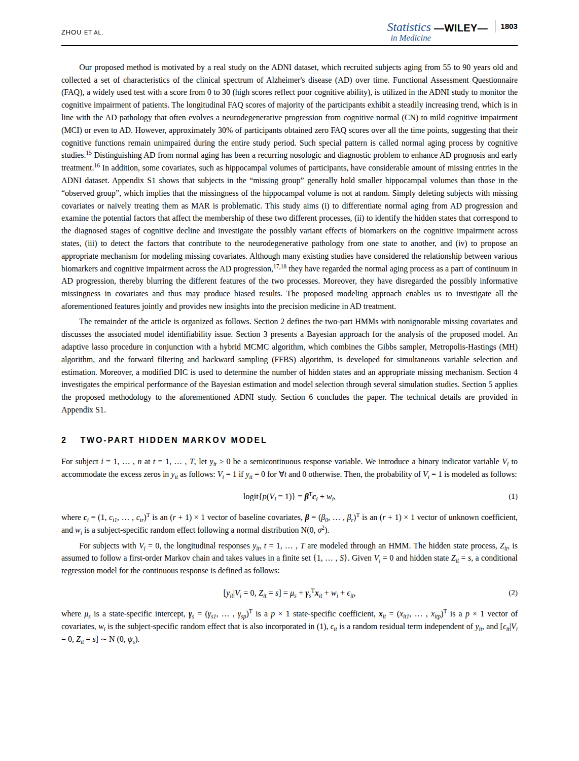ZHOU ET AL.
Statistics
in Medicine
—WILEY—
1803
Our proposed method is motivated by a real study on the ADNI dataset, which recruited subjects aging from 55 to 90 years old and collected a set of characteristics of the clinical spectrum of Alzheimer's disease (AD) over time. Functional Assessment Questionnaire (FAQ), a widely used test with a score from 0 to 30 (high scores reflect poor cognitive ability), is utilized in the ADNI study to monitor the cognitive impairment of patients. The longitudinal FAQ scores of majority of the participants exhibit a steadily increasing trend, which is in line with the AD pathology that often evolves a neurodegenerative progression from cognitive normal (CN) to mild cognitive impairment (MCI) or even to AD. However, approximately 30% of participants obtained zero FAQ scores over all the time points, suggesting that their cognitive functions remain unimpaired during the entire study period. Such special pattern is called normal aging process by cognitive studies.15 Distinguishing AD from normal aging has been a recurring nosologic and diagnostic problem to enhance AD prognosis and early treatment.16 In addition, some covariates, such as hippocampal volumes of participants, have considerable amount of missing entries in the ADNI dataset. Appendix S1 shows that subjects in the “missing group” generally hold smaller hippocampal volumes than those in the “observed group”, which implies that the missingness of the hippocampal volume is not at random. Simply deleting subjects with missing covariates or naively treating them as MAR is problematic. This study aims (i) to differentiate normal aging from AD progression and examine the potential factors that affect the membership of these two different processes, (ii) to identify the hidden states that correspond to the diagnosed stages of cognitive decline and investigate the possibly variant effects of biomarkers on the cognitive impairment across states, (iii) to detect the factors that contribute to the neurodegenerative pathology from one state to another, and (iv) to propose an appropriate mechanism for modeling missing covariates. Although many existing studies have considered the relationship between various biomarkers and cognitive impairment across the AD progression,17,18 they have regarded the normal aging process as a part of continuum in AD progression, thereby blurring the different features of the two processes. Moreover, they have disregarded the possibly informative missingness in covariates and thus may produce biased results. The proposed modeling approach enables us to investigate all the aforementioned features jointly and provides new insights into the precision medicine in AD treatment.
The remainder of the article is organized as follows. Section 2 defines the two-part HMMs with nonignorable missing covariates and discusses the associated model identifiability issue. Section 3 presents a Bayesian approach for the analysis of the proposed model. An adaptive lasso procedure in conjunction with a hybrid MCMC algorithm, which combines the Gibbs sampler, Metropolis-Hastings (MH) algorithm, and the forward filtering and backward sampling (FFBS) algorithm, is developed for simultaneous variable selection and estimation. Moreover, a modified DIC is used to determine the number of hidden states and an appropriate missing mechanism. Section 4 investigates the empirical performance of the Bayesian estimation and model selection through several simulation studies. Section 5 applies the proposed methodology to the aforementioned ADNI study. Section 6 concludes the paper. The technical details are provided in Appendix S1.
2 TWO-PART HIDDEN MARKOV MODEL
For subject i = 1, … , n at t = 1, … , T, let yit ≥ 0 be a semicontinuous response variable. We introduce a binary indicator variable Vi to accommodate the excess zeros in yit as follows: Vi = 1 if yit = 0 for ∀t and 0 otherwise. Then, the probability of Vi = 1 is modeled as follows:
logit{p(Vi = 1)} = βTci + wi,
(1)
where ci = (1, ci1, … , cir)T is an (r + 1) × 1 vector of baseline covariates, β = (β0, … , βr)T is an (r + 1) × 1 vector of unknown coefficient, and wi is a subject-specific random effect following a normal distribution N(0, σ2).
For subjects with Vi = 0, the longitudinal responses yit, t = 1, … , T are modeled through an HMM. The hidden state process, Zit, is assumed to follow a first-order Markov chain and takes values in a finite set {1, … , S}. Given Vi = 0 and hidden state Zit = s, a conditional regression model for the continuous response is defined as follows:
[yit|Vi = 0, Zit = s] = μs + γsTxit + wi + ϵit,
(2)
where μs is a state-specific intercept, γs = (γs1, … , γsp)T is a p × 1 state-specific coefficient, xit = (xit1, … , xitp)T is a p × 1 vector of covariates, wi is the subject-specific random effect that is also incorporated in (1), ϵit is a random residual term independent of yit, and [ϵit|Vi = 0, Zit = s] ∼ N (0, ψs).